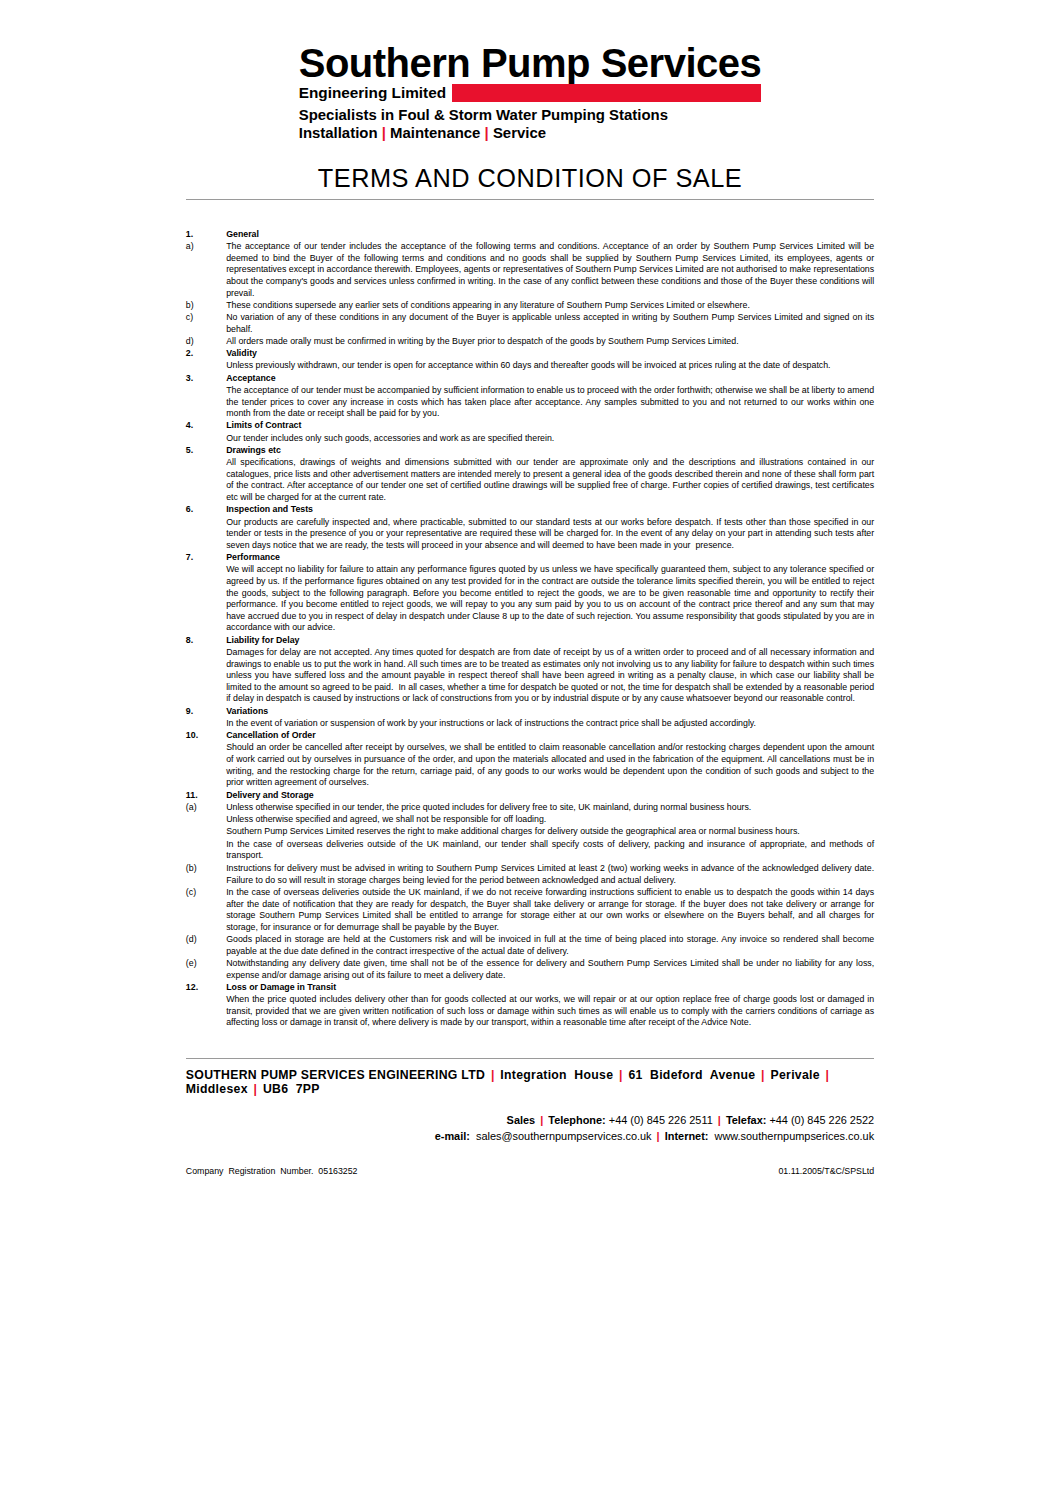Southern Pump Services
Engineering Limited
Specialists in Foul & Storm Water Pumping Stations
Installation | Maintenance | Service
TERMS AND CONDITION OF SALE
1.
General
a)
The acceptance of our tender includes the acceptance of the following terms and conditions. Acceptance of an order by Southern Pump Services Limited will be deemed to bind the Buyer of the following terms and conditions and no goods shall be supplied by Southern Pump Services Limited, its employees, agents or representatives except in accordance therewith. Employees, agents or representatives of Southern Pump Services Limited are not authorised to make representations about the company's goods and services unless confirmed in writing. In the case of any conflict between these conditions and those of the Buyer these conditions will prevail.
b)
These conditions supersede any earlier sets of conditions appearing in any literature of Southern Pump Services Limited or elsewhere.
c)
No variation of any of these conditions in any document of the Buyer is applicable unless accepted in writing by Southern Pump Services Limited and signed on its behalf.
d)
All orders made orally must be confirmed in writing by the Buyer prior to despatch of the goods by Southern Pump Services Limited.
2.
Validity
Unless previously withdrawn, our tender is open for acceptance within 60 days and thereafter goods will be invoiced at prices ruling at the date of despatch.
3.
Acceptance
The acceptance of our tender must be accompanied by sufficient information to enable us to proceed with the order forthwith; otherwise we shall be at liberty to amend the tender prices to cover any increase in costs which has taken place after acceptance. Any samples submitted to you and not returned to our works within one month from the date or receipt shall be paid for by you.
4.
Limits of Contract
Our tender includes only such goods, accessories and work as are specified therein.
5.
Drawings etc
All specifications, drawings of weights and dimensions submitted with our tender are approximate only and the descriptions and illustrations contained in our catalogues, price lists and other advertisement matters are intended merely to present a general idea of the goods described therein and none of these shall form part of the contract. After acceptance of our tender one set of certified outline drawings will be supplied free of charge. Further copies of certified drawings, test certificates etc will be charged for at the current rate.
6.
Inspection and Tests
Our products are carefully inspected and, where practicable, submitted to our standard tests at our works before despatch. If tests other than those specified in our tender or tests in the presence of you or your representative are required these will be charged for. In the event of any delay on your part in attending such tests after seven days notice that we are ready, the tests will proceed in your absence and will deemed to have been made in your presence.
7.
Performance
We will accept no liability for failure to attain any performance figures quoted by us unless we have specifically guaranteed them, subject to any tolerance specified or agreed by us. If the performance figures obtained on any test provided for in the contract are outside the tolerance limits specified therein, you will be entitled to reject the goods, subject to the following paragraph. Before you become entitled to reject the goods, we are to be given reasonable time and opportunity to rectify their performance. If you become entitled to reject goods, we will repay to you any sum paid by you to us on account of the contract price thereof and any sum that may have accrued due to you in respect of delay in despatch under Clause 8 up to the date of such rejection. You assume responsibility that goods stipulated by you are in accordance with our advice.
8.
Liability for Delay
Damages for delay are not accepted. Any times quoted for despatch are from date of receipt by us of a written order to proceed and of all necessary information and drawings to enable us to put the work in hand. All such times are to be treated as estimates only not involving us to any liability for failure to despatch within such times unless you have suffered loss and the amount payable in respect thereof shall have been agreed in writing as a penalty clause, in which case our liability shall be limited to the amount so agreed to be paid. In all cases, whether a time for despatch be quoted or not, the time for despatch shall be extended by a reasonable period if delay in despatch is caused by instructions or lack of constructions from you or by industrial dispute or by any cause whatsoever beyond our reasonable control.
9.
Variations
In the event of variation or suspension of work by your instructions or lack of instructions the contract price shall be adjusted accordingly.
10.
Cancellation of Order
Should an order be cancelled after receipt by ourselves, we shall be entitled to claim reasonable cancellation and/or restocking charges dependent upon the amount of work carried out by ourselves in pursuance of the order, and upon the materials allocated and used in the fabrication of the equipment. All cancellations must be in writing, and the restocking charge for the return, carriage paid, of any goods to our works would be dependent upon the condition of such goods and subject to the prior written agreement of ourselves.
11.
Delivery and Storage
(a)
Unless otherwise specified in our tender, the price quoted includes for delivery free to site, UK mainland, during normal business hours.
Unless otherwise specified and agreed, we shall not be responsible for off loading.
Southern Pump Services Limited reserves the right to make additional charges for delivery outside the geographical area or normal business hours.
In the case of overseas deliveries outside of the UK mainland, our tender shall specify costs of delivery, packing and insurance of appropriate, and methods of transport.
(b)
Instructions for delivery must be advised in writing to Southern Pump Services Limited at least 2 (two) working weeks in advance of the acknowledged delivery date. Failure to do so will result in storage charges being levied for the period between acknowledged and actual delivery.
(c)
In the case of overseas deliveries outside the UK mainland, if we do not receive forwarding instructions sufficient to enable us to despatch the goods within 14 days after the date of notification that they are ready for despatch, the Buyer shall take delivery or arrange for storage. If the buyer does not take delivery or arrange for storage Southern Pump Services Limited shall be entitled to arrange for storage either at our own works or elsewhere on the Buyers behalf, and all charges for storage, for insurance or for demurrage shall be payable by the Buyer.
(d)
Goods placed in storage are held at the Customers risk and will be invoiced in full at the time of being placed into storage. Any invoice so rendered shall become payable at the due date defined in the contract irrespective of the actual date of delivery.
(e)
Notwithstanding any delivery date given, time shall not be of the essence for delivery and Southern Pump Services Limited shall be under no liability for any loss, expense and/or damage arising out of its failure to meet a delivery date.
12.
Loss or Damage in Transit
When the price quoted includes delivery other than for goods collected at our works, we will repair or at our option replace free of charge goods lost or damaged in transit, provided that we are given written notification of such loss or damage within such times as will enable us to comply with the carriers conditions of carriage as affecting loss or damage in transit of, where delivery is made by our transport, within a reasonable time after receipt of the Advice Note.
SOUTHERN PUMP SERVICES ENGINEERING LTD | Integration House | 61 Bideford Avenue | Perivale | Middlesex | UB6 7PP
Sales | Telephone: +44 (0) 845 226 2511 | Telefax: +44 (0) 845 226 2522
e-mail: sales@southernpumpservices.co.uk | Internet: www.southernpumpserices.co.uk
Company Registration Number. 05163252
01.11.2005/T&C/SPSLtd